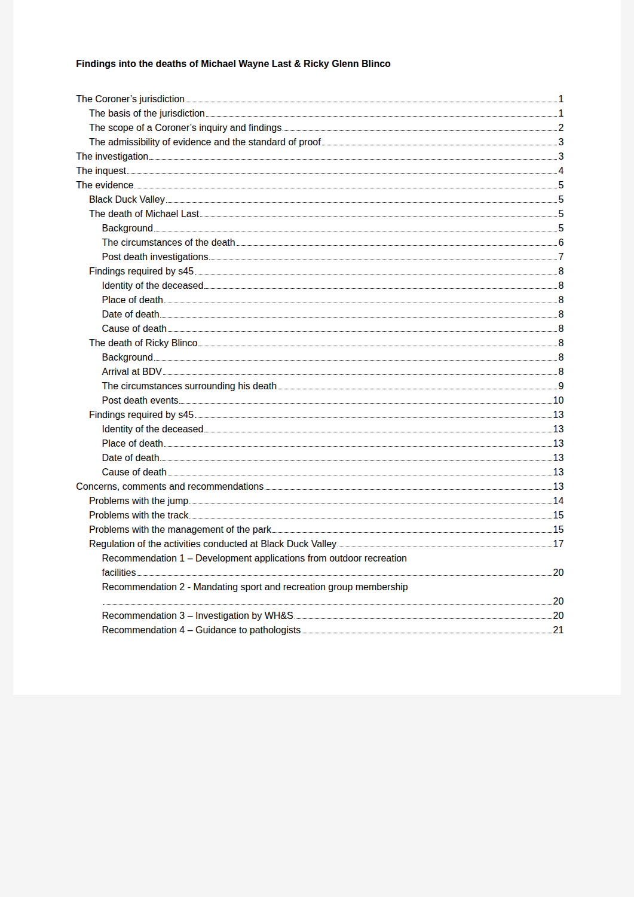Findings into the deaths of Michael Wayne Last & Ricky Glenn Blinco
The Coroner’s jurisdiction 1
The basis of the jurisdiction 1
The scope of a Coroner’s inquiry and findings 2
The admissibility of evidence and the standard of proof 3
The investigation 3
The inquest 4
The evidence 5
Black Duck Valley 5
The death of Michael Last 5
Background 5
The circumstances of the death 6
Post death investigations 7
Findings required by s45 8
Identity of the deceased 8
Place of death 8
Date of death 8
Cause of death 8
The death of Ricky Blinco 8
Background 8
Arrival at BDV 8
The circumstances surrounding his death 9
Post death events 10
Findings required by s45 13
Identity of the deceased 13
Place of death 13
Date of death 13
Cause of death 13
Concerns, comments and recommendations 13
Problems with the jump 14
Problems with the track 15
Problems with the management of the park 15
Regulation of the activities conducted at Black Duck Valley 17
Recommendation 1 – Development applications from outdoor recreation facilities 20
Recommendation 2 - Mandating sport and recreation group membership 20
Recommendation 3 – Investigation by WH&S 20
Recommendation 4 – Guidance to pathologists 21